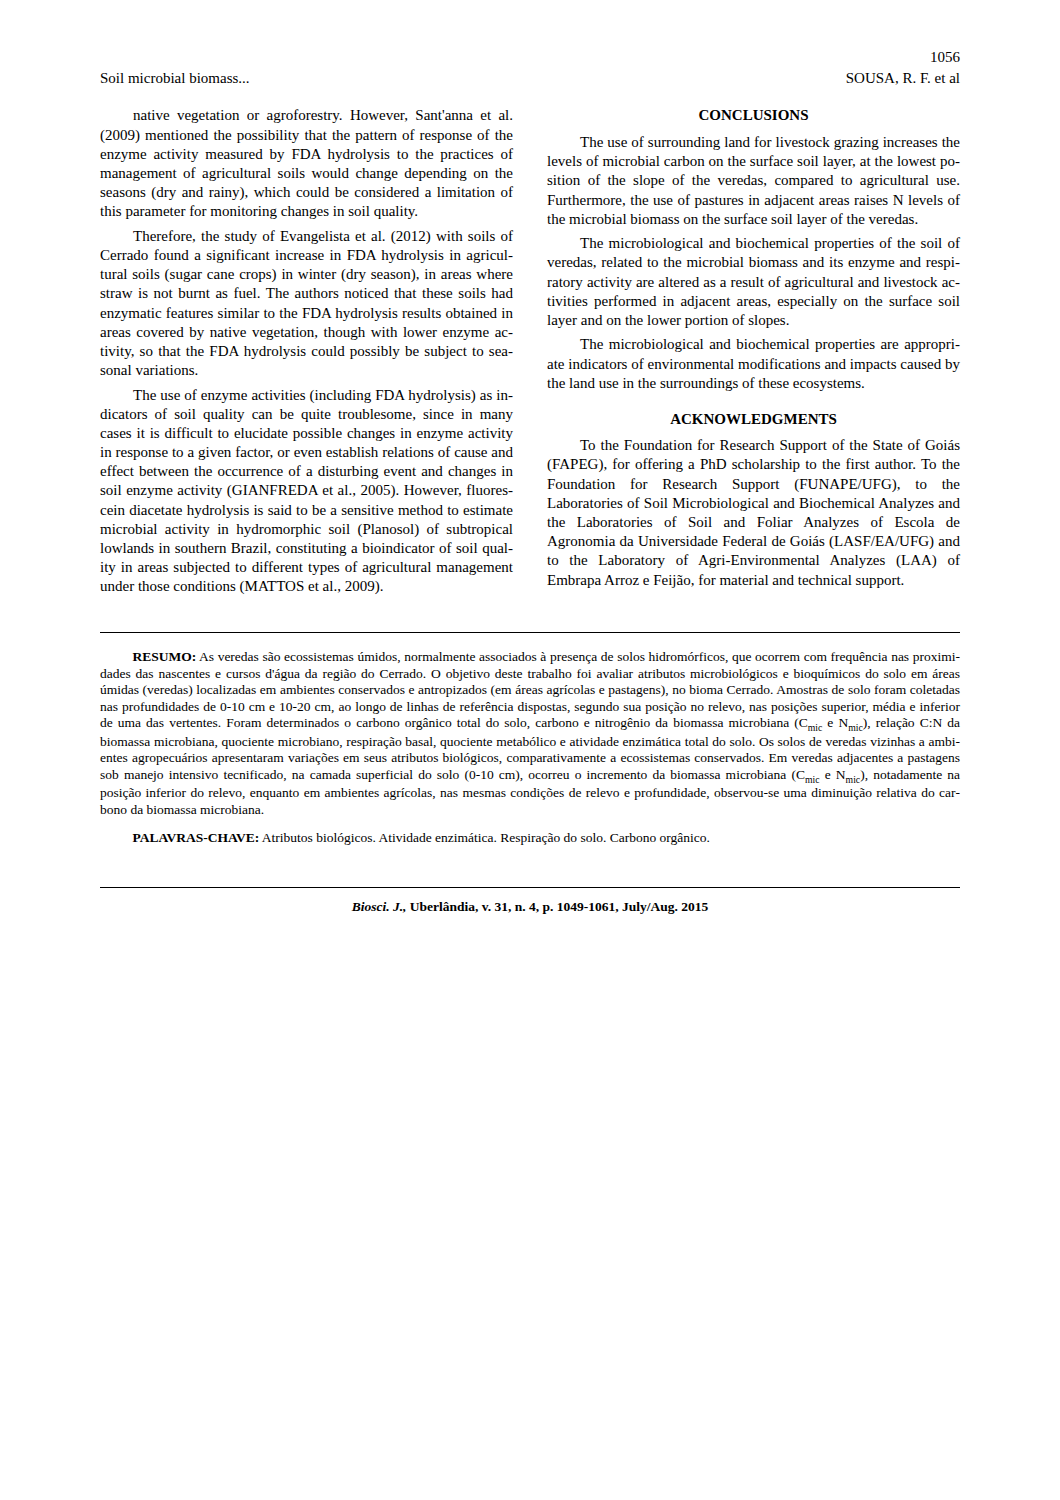1056
Soil microbial biomass...
SOUSA, R. F. et al
native vegetation or agroforestry. However, Sant'anna et al. (2009) mentioned the possibility that the pattern of response of the enzyme activity measured by FDA hydrolysis to the practices of management of agricultural soils would change depending on the seasons (dry and rainy), which could be considered a limitation of this parameter for monitoring changes in soil quality.
Therefore, the study of Evangelista et al. (2012) with soils of Cerrado found a significant increase in FDA hydrolysis in agricultural soils (sugar cane crops) in winter (dry season), in areas where straw is not burnt as fuel. The authors noticed that these soils had enzymatic features similar to the FDA hydrolysis results obtained in areas covered by native vegetation, though with lower enzyme activity, so that the FDA hydrolysis could possibly be subject to seasonal variations.
The use of enzyme activities (including FDA hydrolysis) as indicators of soil quality can be quite troublesome, since in many cases it is difficult to elucidate possible changes in enzyme activity in response to a given factor, or even establish relations of cause and effect between the occurrence of a disturbing event and changes in soil enzyme activity (GIANFREDA et al., 2005). However, fluorescein diacetate hydrolysis is said to be a sensitive method to estimate microbial activity in hydromorphic soil (Planosol) of subtropical lowlands in southern Brazil, constituting a bioindicator of soil quality in areas subjected to different types of agricultural management under those conditions (MATTOS et al., 2009).
CONCLUSIONS
The use of surrounding land for livestock grazing increases the levels of microbial carbon on the surface soil layer, at the lowest position of the slope of the veredas, compared to agricultural use. Furthermore, the use of pastures in adjacent areas raises N levels of the microbial biomass on the surface soil layer of the veredas.
The microbiological and biochemical properties of the soil of veredas, related to the microbial biomass and its enzyme and respiratory activity are altered as a result of agricultural and livestock activities performed in adjacent areas, especially on the surface soil layer and on the lower portion of slopes.
The microbiological and biochemical properties are appropriate indicators of environmental modifications and impacts caused by the land use in the surroundings of these ecosystems.
ACKNOWLEDGMENTS
To the Foundation for Research Support of the State of Goiás (FAPEG), for offering a PhD scholarship to the first author. To the Foundation for Research Support (FUNAPE/UFG), to the Laboratories of Soil Microbiological and Biochemical Analyzes and the Laboratories of Soil and Foliar Analyzes of Escola de Agronomia da Universidade Federal de Goiás (LASF/EA/UFG) and to the Laboratory of Agri-Environmental Analyzes (LAA) of Embrapa Arroz e Feijão, for material and technical support.
RESUMO: As veredas são ecossistemas úmidos, normalmente associados à presença de solos hidromórficos, que ocorrem com frequência nas proximidades das nascentes e cursos d'água da região do Cerrado. O objetivo deste trabalho foi avaliar atributos microbiológicos e bioquímicos do solo em áreas úmidas (veredas) localizadas em ambientes conservados e antropizados (em áreas agrícolas e pastagens), no bioma Cerrado. Amostras de solo foram coletadas nas profundidades de 0-10 cm e 10-20 cm, ao longo de linhas de referência dispostas, segundo sua posição no relevo, nas posições superior, média e inferior de uma das vertentes. Foram determinados o carbono orgânico total do solo, carbono e nitrogênio da biomassa microbiana (Cmic e Nmic), relação C:N da biomassa microbiana, quociente microbiano, respiração basal, quociente metabólico e atividade enzimática total do solo. Os solos de veredas vizinhas a ambientes agropecuários apresentaram variações em seus atributos biológicos, comparativamente a ecossistemas conservados. Em veredas adjacentes a pastagens sob manejo intensivo tecnificado, na camada superficial do solo (0-10 cm), ocorreu o incremento da biomassa microbiana (Cmic e Nmic), notadamente na posição inferior do relevo, enquanto em ambientes agrícolas, nas mesmas condições de relevo e profundidade, observou-se uma diminuição relativa do carbono da biomassa microbiana.
PALAVRAS-CHAVE: Atributos biológicos. Atividade enzimática. Respiração do solo. Carbono orgânico.
Biosci. J., Uberlândia, v. 31, n. 4, p. 1049-1061, July/Aug. 2015